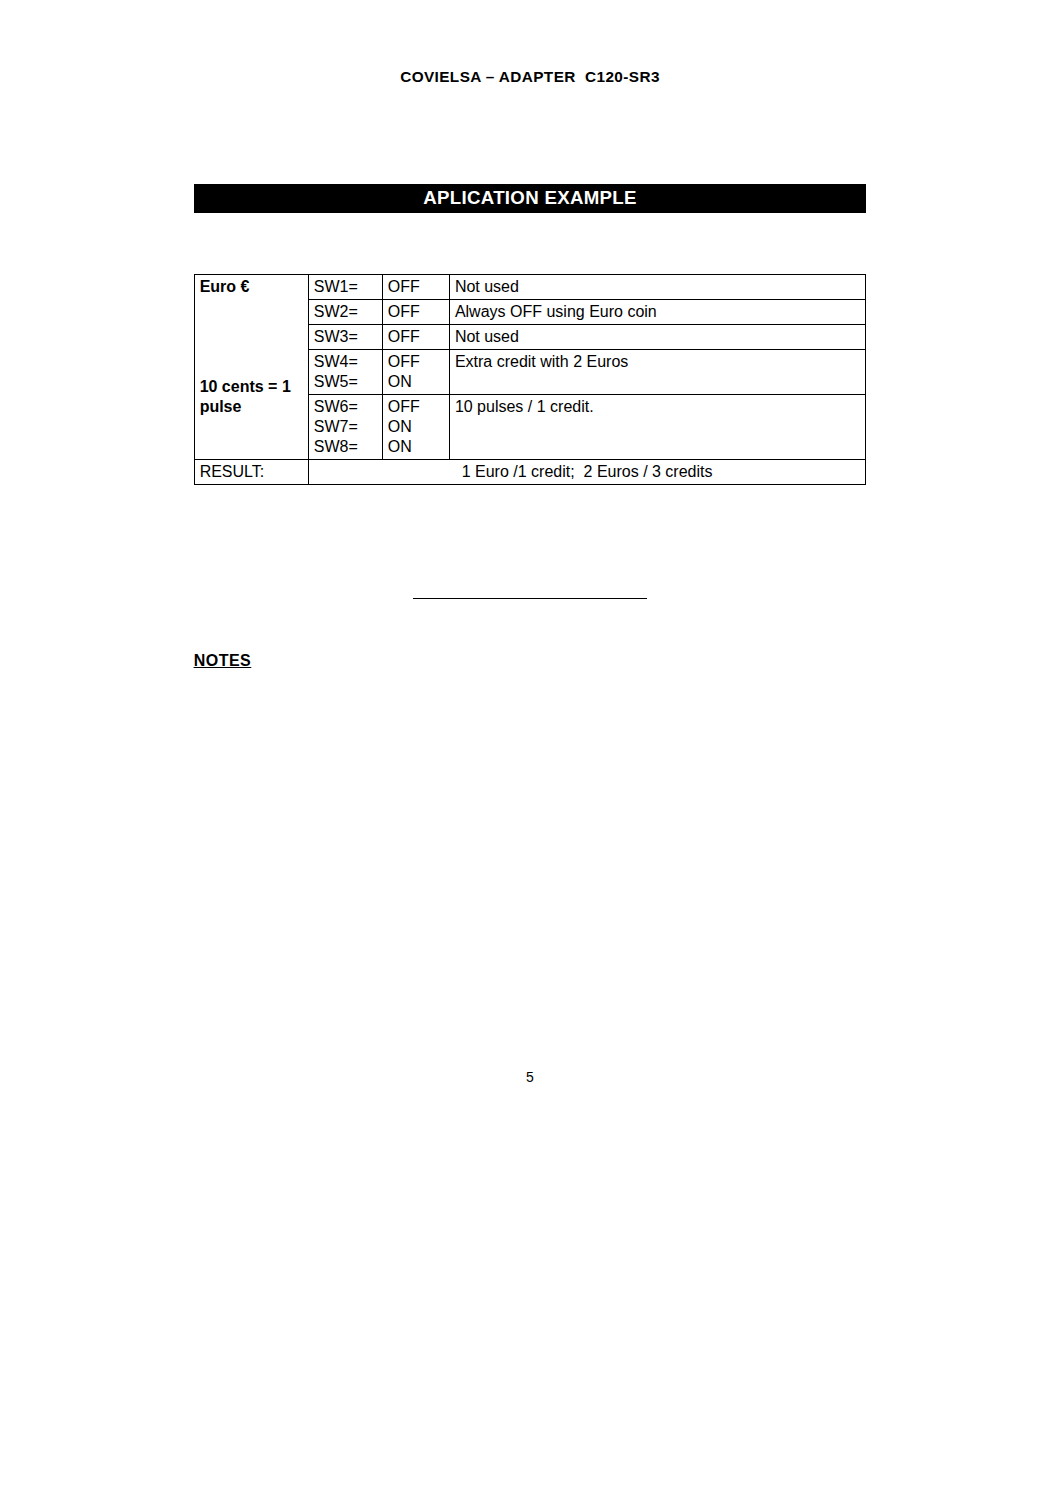COVIELSA – ADAPTER C120-SR3
APLICATION EXAMPLE
| Euro € 10 cents = 1 pulse | SW1= | OFF | Not used |
| SW2= | OFF | Always OFF using Euro coin |
| SW3= | OFF | Not used |
| SW4= SW5= | OFF ON | Extra credit with 2 Euros |
| SW6= SW7= SW8= | OFF ON ON | 10 pulses / 1 credit. |
| RESULT: | 1 Euro /1 credit; 2 Euros / 3 credits |
NOTES
5